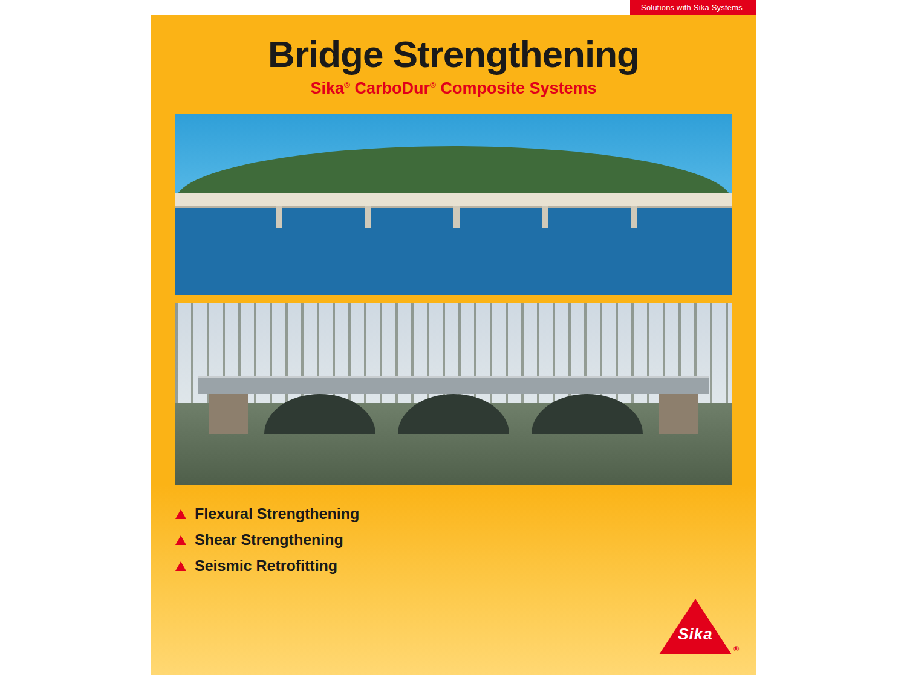Solutions with Sika Systems
Bridge Strengthening
Sika® CarboDur® Composite Systems
Flexural Strengthening
Shear Strengthening
Seismic Retrofitting
Sika
®